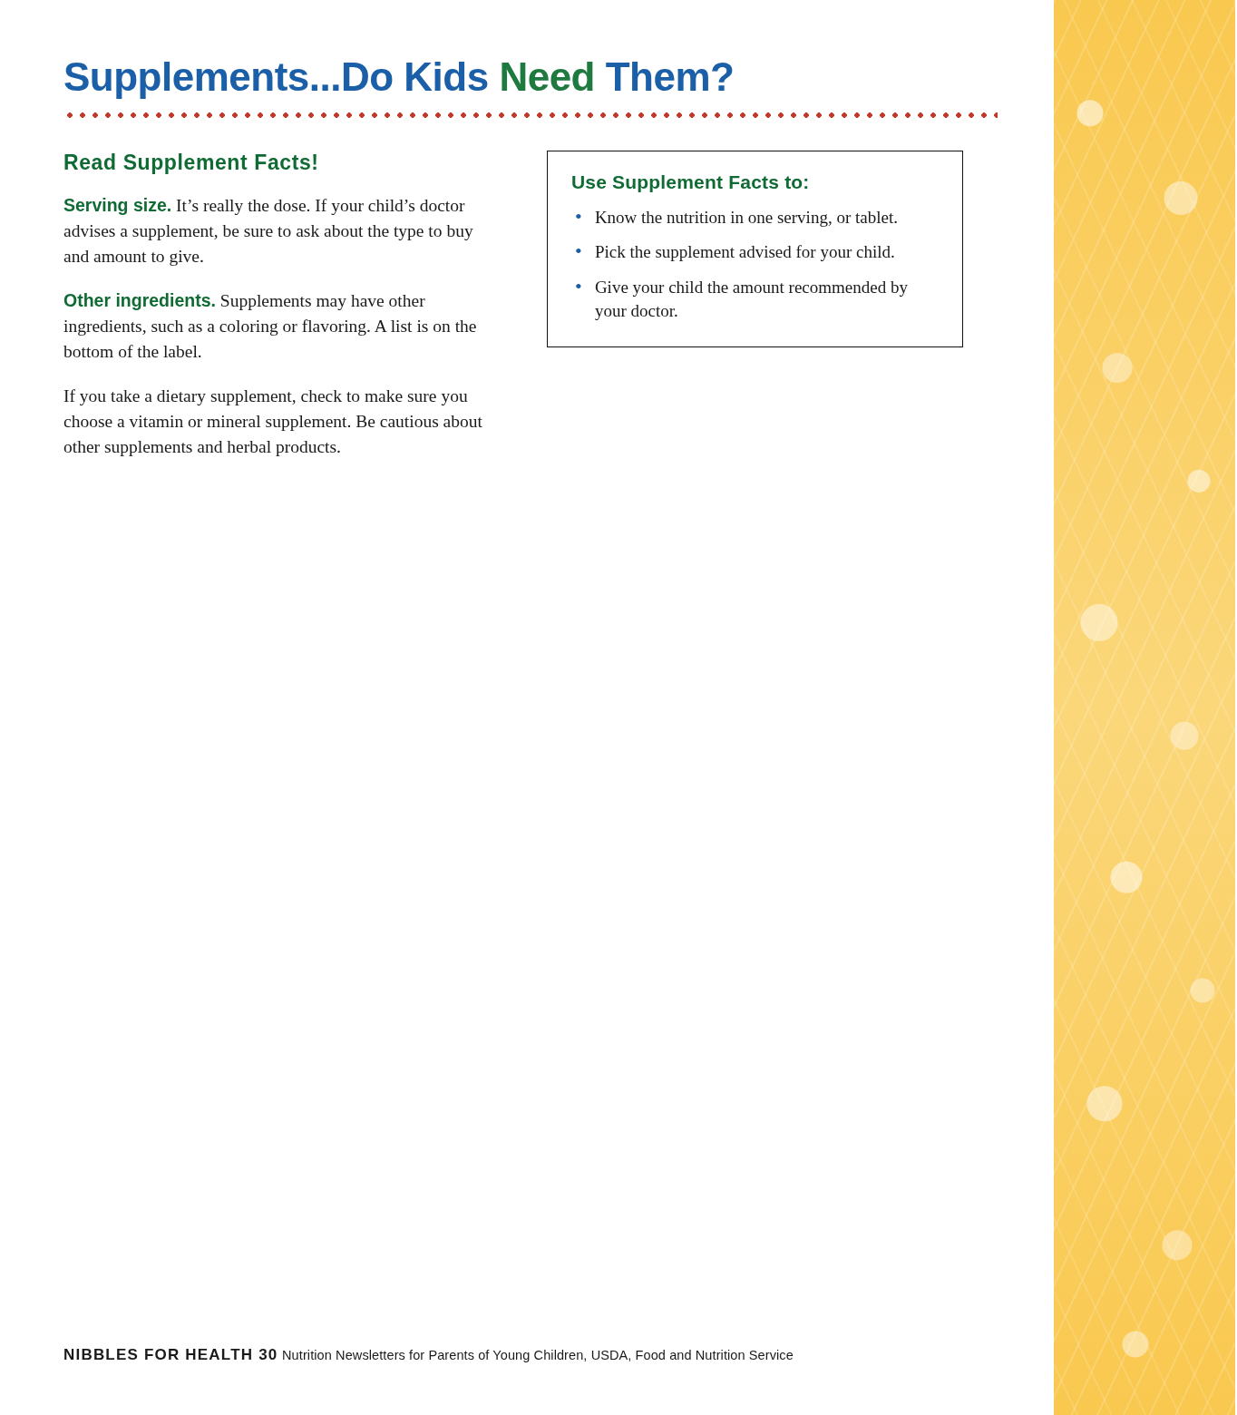Supplements...Do Kids Need Them?
Read Supplement Facts!
Serving size. It’s really the dose. If your child’s doctor advises a supplement, be sure to ask about the type to buy and amount to give.
Other ingredients. Supplements may have other ingredients, such as a coloring or flavoring. A list is on the bottom of the label.
If you take a dietary supplement, check to make sure you choose a vitamin or mineral supplement. Be cautious about other supplements and herbal products.
Use Supplement Facts to:
Know the nutrition in one serving, or tablet.
Pick the supplement advised for your child.
Give your child the amount recommended by your doctor.
NIBBLES FOR HEALTH 30 Nutrition Newsletters for Parents of Young Children, USDA, Food and Nutrition Service